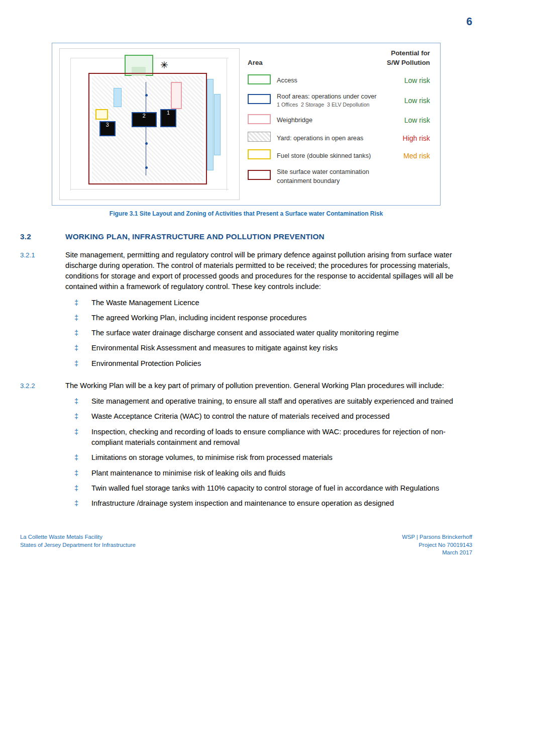6
✳
1
2
3
| Area | Potential for S/W Pollution |
| --- | --- |
| | Access | Low risk |
| | Roof areas: operations under cover 1 Offices 2 Storage 3 ELV Depollution | Low risk |
| | Weighbridge | Low risk |
| | Yard: operations in open areas | High risk |
| | Fuel store (double skinned tanks) | Med risk |
| | Site surface water contamination containment boundary | |
Figure 3.1 Site Layout and Zoning of Activities that Present a Surface water Contamination Risk
3.2 WORKING PLAN, INFRASTRUCTURE AND POLLUTION PREVENTION
3.2.1
Site management, permitting and regulatory control will be primary defence against pollution arising from surface water discharge during operation. The control of materials permitted to be received; the procedures for processing materials, conditions for storage and export of processed goods and procedures for the response to accidental spillages will all be contained within a framework of regulatory control. These key controls include:
The Waste Management Licence
The agreed Working Plan, including incident response procedures
The surface water drainage discharge consent and associated water quality monitoring regime
Environmental Risk Assessment and measures to mitigate against key risks
Environmental Protection Policies
3.2.2
The Working Plan will be a key part of primary of pollution prevention. General Working Plan procedures will include:
Site management and operative training, to ensure all staff and operatives are suitably experienced and trained
Waste Acceptance Criteria (WAC) to control the nature of materials received and processed
Inspection, checking and recording of loads to ensure compliance with WAC: procedures for rejection of non-compliant materials containment and removal
Limitations on storage volumes, to minimise risk from processed materials
Plant maintenance to minimise risk of leaking oils and fluids
Twin walled fuel storage tanks with 110% capacity to control storage of fuel in accordance with Regulations
Infrastructure /drainage system inspection and maintenance to ensure operation as designed
La Collette Waste Metals Facility
States of Jersey Department for Infrastructure
WSP | Parsons Brinckerhoff
Project No 70019143
March 2017